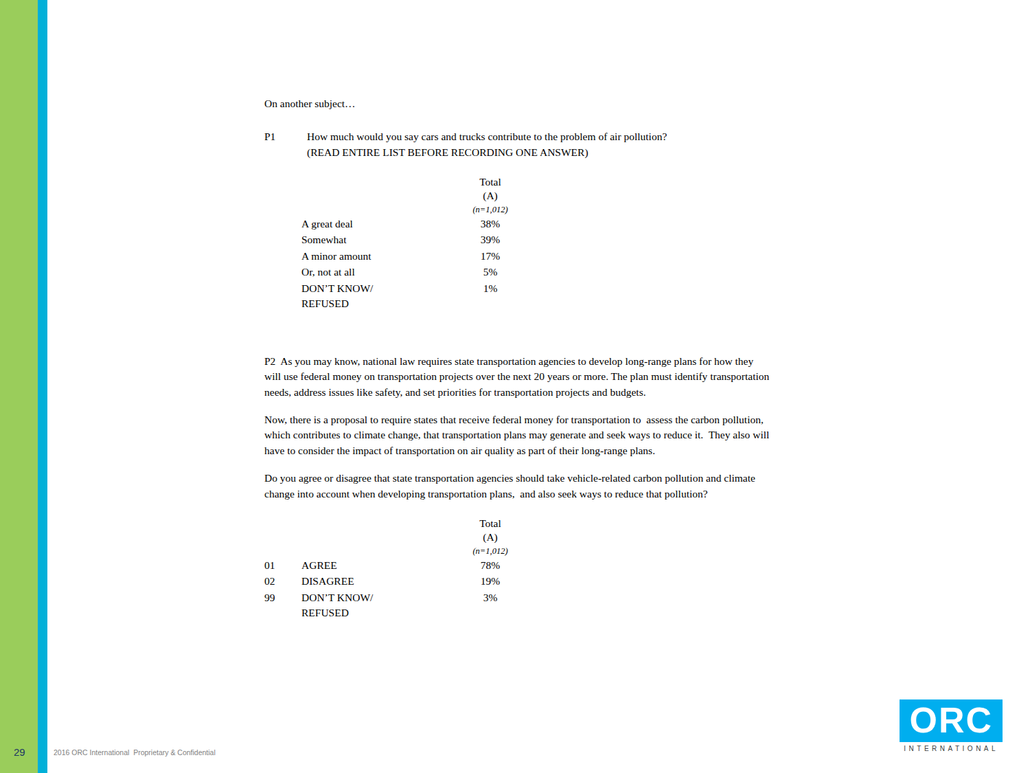On another subject…
P1
How much would you say cars and trucks contribute to the problem of air pollution?
(READ ENTIRE LIST BEFORE RECORDING ONE ANSWER)
| | | Total (A) (n=1,012) |
| | A great deal | 38% |
| | Somewhat | 39% |
| | A minor amount | 17% |
| | Or, not at all | 5% |
| | DON’T KNOW/ REFUSED | 1% |
P2 As you may know, national law requires state transportation agencies to develop long-range plans for how they will use federal money on transportation projects over the next 20 years or more. The plan must identify transportation needs, address issues like safety, and set priorities for transportation projects and budgets.
Now, there is a proposal to require states that receive federal money for transportation to assess the carbon pollution, which contributes to climate change, that transportation plans may generate and seek ways to reduce it. They also will have to consider the impact of transportation on air quality as part of their long-range plans.
Do you agree or disagree that state transportation agencies should take vehicle-related carbon pollution and climate change into account when developing transportation plans, and also seek ways to reduce that pollution?
| | | Total (A) (n=1,012) |
| 01 | AGREE | 78% |
| 02 | DISAGREE | 19% |
| 99 | DON’T KNOW/ REFUSED | 3% |
29
2016 ORC International Proprietary & Confidential
ORC
INTERNATIONAL